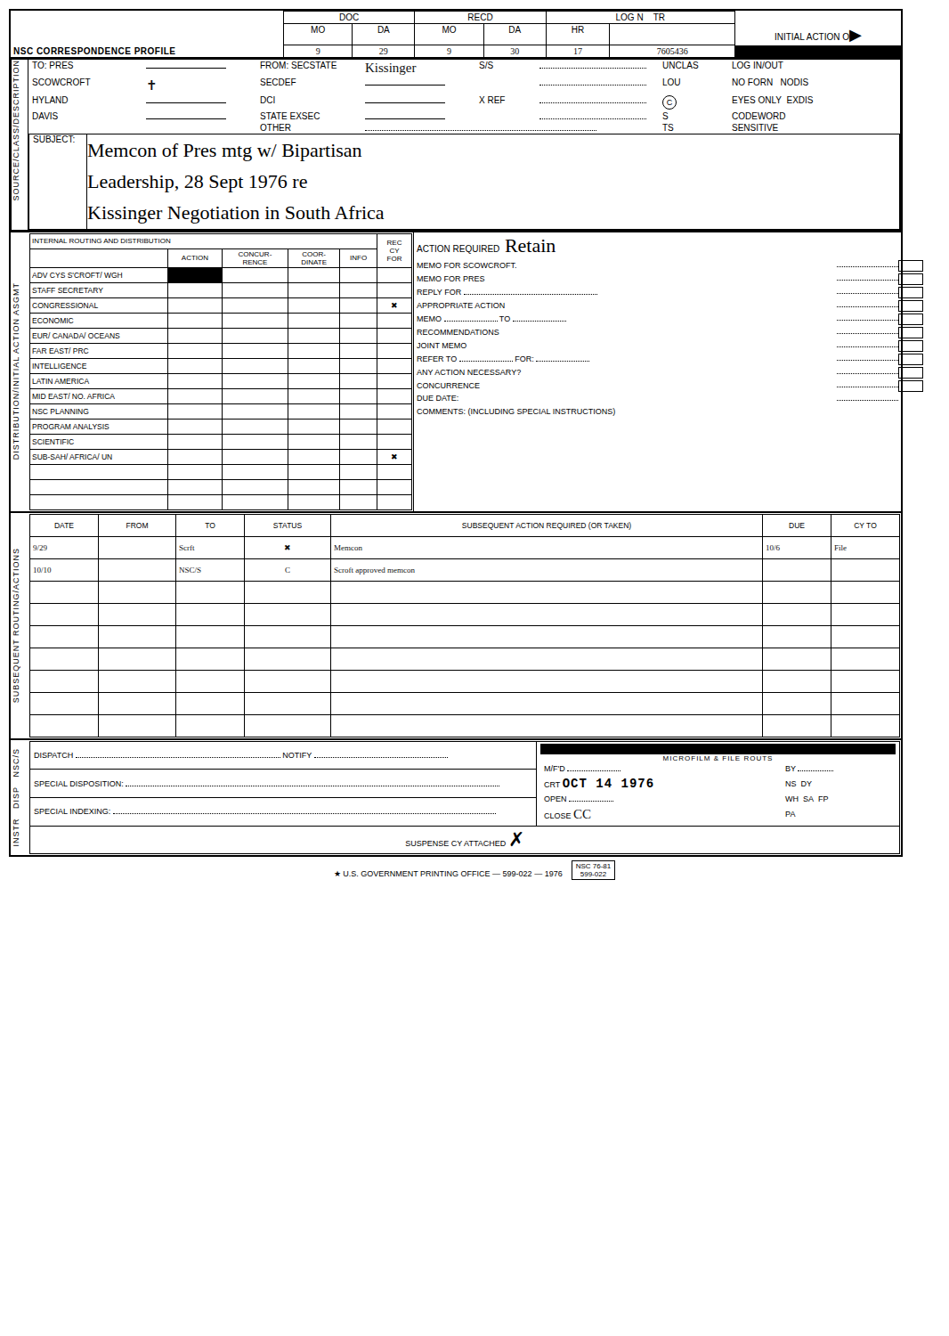| | DOC | RECD | LOG N TR | |
| | MO | DA | MO | DA | HR | | INITIAL ACTION O ▶ |
| NSC CORRESPONDENCE PROFILE | 9 | 29 | 9 | 30 | 17 | 7605436 | |
| SOURCE/CLASS/DESCRIPTION | / TO: PRES / / FROM: SECSTATE / Kissinger / S/S / / UNCLAS / LOG IN/OUT / / SCOWCROFT / ✝ / SECDEF / / / / LOU / NO FORN NODIS / / HYLAND / / DCI / / X REF / / C / EYES ONLY EXDIS / / DAVIS / / STATE EXSEC / / / / S / CODEWORD / / / / OTHER / / TS / SENSITIVE / / SUBJECT: / Memcon of Pres mtg w/ Bipartisan Leadership, 28 Sept 1976 re Kissinger Negotiation in South Africa / |
| DISTRIBUTION/INITIAL ACTION ASGMT | / INTERNAL ROUTING AND DISTRIBUTION / REC CY FOR / / --- / --- / / / ACTION / CONCUR- RENCE / COOR- DINATE / INFO / / ADV CYS S'CROFT/ WGH / / / / / / / STAFF SECRETARY / / / / / / / CONGRESSIONAL / / / / / ✖ / / ECONOMIC / / / / / / / EUR/ CANADA/ OCEANS / / / / / / / FAR EAST/ PRC / / / / / / / INTELLIGENCE / / / / / / / LATIN AMERICA / / / / / / / MID EAST/ NO. AFRICA / / / / / / / NSC PLANNING / / / / / / / PROGRAM ANALYSIS / / / / / / / SCIENTIFIC / / / / / / / SUB-SAH/ AFRICA/ UN / / / / / ✖ / | / ACTION REQUIRED Retain / / MEMO FOR SCOWCROFT. / / / MEMO FOR PRES / / / REPLY FOR / / / APPROPRIATE ACTION / / / MEMO TO / / / RECOMMENDATIONS / / / JOINT MEMO / / / REFER TO FOR: / / / ANY ACTION NECESSARY? / / / CONCURRENCE / / / DUE DATE: / / / COMMENTS: (INCLUDING SPECIAL INSTRUCTIONS) / |
| SUBSEQUENT ROUTING/ACTIONS | / DATE / FROM / TO / STATUS / SUBSEQUENT ACTION REQUIRED (OR TAKEN) / DUE / CY TO / / --- / --- / --- / --- / --- / --- / --- / / 9/29 / / Scrft / ✖ / Memcon / 10/6 / File / / 10/10 / / NSC/S / C / Scroft approved memcon / / / |
| INSTR DISP NSC/S | / DISPATCH NOTIFY / MICROFILM & FILE ROUTS / M/F'D / BY / / CRT OCT 14 1976 / NS DY / / OPEN / WH SA FP / / CLOSE CC / PA / / / SPECIAL DISPOSITION: / / SPECIAL INDEXING: / / SUSPENSE CY ATTACHED ✗ / |
★ U.S. GOVERNMENT PRINTING OFFICE — 599-022 — 1976 NSC 76-81
599-022